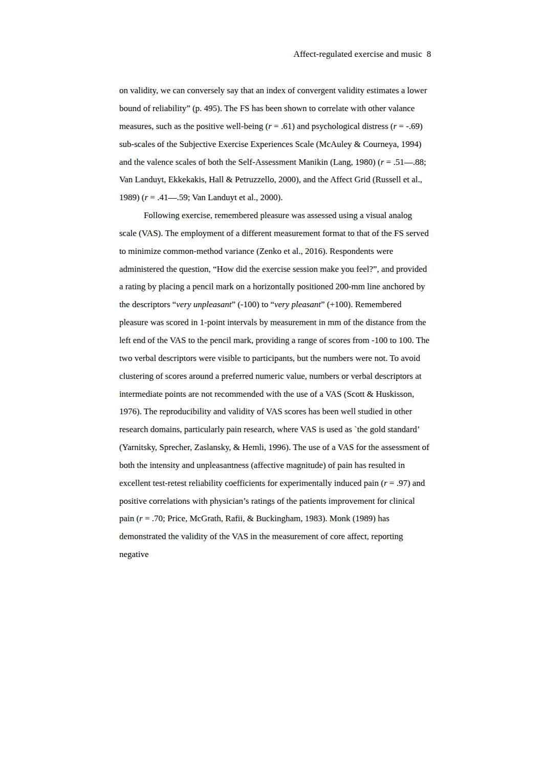Affect-regulated exercise and music 8
on validity, we can conversely say that an index of convergent validity estimates a lower bound of reliability” (p. 495). The FS has been shown to correlate with other valance measures, such as the positive well-being (r = .61) and psychological distress (r = -.69) sub-scales of the Subjective Exercise Experiences Scale (McAuley & Courneya, 1994) and the valence scales of both the Self-Assessment Manikin (Lang, 1980) (r = .51—.88; Van Landuyt, Ekkekakis, Hall & Petruzzello, 2000), and the Affect Grid (Russell et al., 1989) (r = .41—.59; Van Landuyt et al., 2000).
Following exercise, remembered pleasure was assessed using a visual analog scale (VAS). The employment of a different measurement format to that of the FS served to minimize common-method variance (Zenko et al., 2016). Respondents were administered the question, “How did the exercise session make you feel?”, and provided a rating by placing a pencil mark on a horizontally positioned 200-mm line anchored by the descriptors “very unpleasant” (-100) to “very pleasant” (+100). Remembered pleasure was scored in 1-point intervals by measurement in mm of the distance from the left end of the VAS to the pencil mark, providing a range of scores from -100 to 100. The two verbal descriptors were visible to participants, but the numbers were not. To avoid clustering of scores around a preferred numeric value, numbers or verbal descriptors at intermediate points are not recommended with the use of a VAS (Scott & Huskisson, 1976). The reproducibility and validity of VAS scores has been well studied in other research domains, particularly pain research, where VAS is used as `the gold standard’ (Yarnitsky, Sprecher, Zaslansky, & Hemli, 1996). The use of a VAS for the assessment of both the intensity and unpleasantness (affective magnitude) of pain has resulted in excellent test-retest reliability coefficients for experimentally induced pain (r = .97) and positive correlations with physician’s ratings of the patients improvement for clinical pain (r = .70; Price, McGrath, Rafii, & Buckingham, 1983). Monk (1989) has demonstrated the validity of the VAS in the measurement of core affect, reporting negative